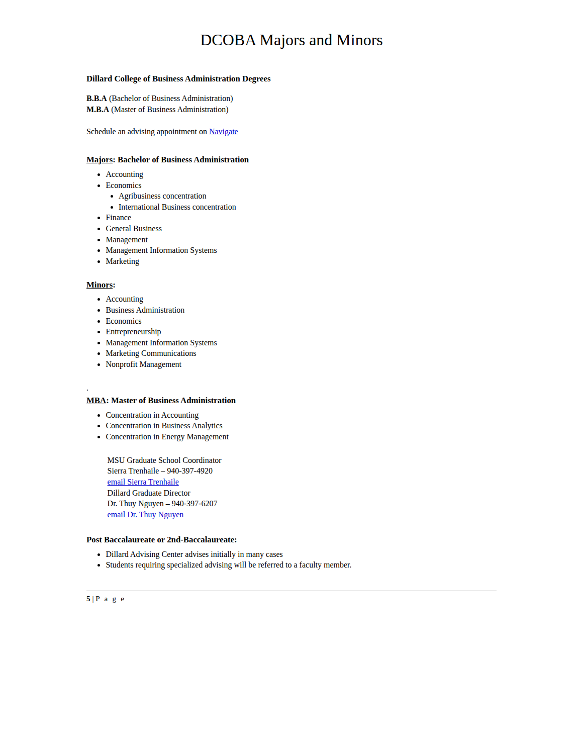DCOBA Majors and Minors
Dillard College of Business Administration Degrees
B.B.A (Bachelor of Business Administration)
M.B.A (Master of Business Administration)
Schedule an advising appointment on Navigate
Majors: Bachelor of Business Administration
Accounting
Economics
Agribusiness concentration
International Business concentration
Finance
General Business
Management
Management Information Systems
Marketing
Minors:
Accounting
Business Administration
Economics
Entrepreneurship
Management Information Systems
Marketing Communications
Nonprofit Management
.
MBA: Master of Business Administration
Concentration in Accounting
Concentration in Business Analytics
Concentration in Energy Management
MSU Graduate School Coordinator
Sierra Trenhaile – 940-397-4920
email Sierra Trenhaile
Dillard Graduate Director
Dr. Thuy Nguyen – 940-397-6207
email Dr. Thuy Nguyen
Post Baccalaureate or 2nd-Baccalaureate:
Dillard Advising Center advises initially in many cases
Students requiring specialized advising will be referred to a faculty member.
5 | P a g e